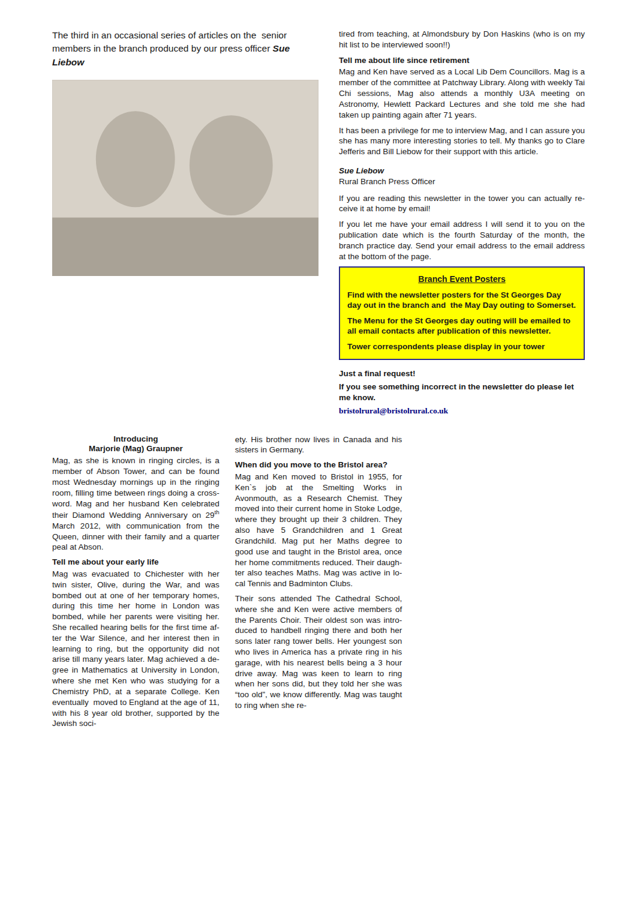The third in an occasional series of articles on the senior members in the branch produced by our press officer Sue Liebow
tired from teaching, at Almondsbury by Don Haskins (who is on my hit list to be interviewed soon!!)
Tell me about life since retirement
Mag and Ken have served as a Local Lib Dem Councillors. Mag is a member of the committee at Patchway Library. Along with weekly Tai Chi sessions, Mag also attends a monthly U3A meeting on Astronomy, Hewlett Packard Lectures and she told me she had taken up painting again after 71 years.
It has been a privilege for me to interview Mag, and I can assure you she has many more interesting stories to tell. My thanks go to Clare Jefferis and Bill Liebow for their support with this article.
Sue Liebow
Rural Branch Press Officer
If you are reading this newsletter in the tower you can actually receive it at home by email!
If you let me have your email address I will send it to you on the publication date which is the fourth Saturday of the month, the branch practice day. Send your email address to the email address at the bottom of the page.
Branch Event Posters
Find with the newsletter posters for the St Georges Day day out in the branch and the May Day outing to Somerset.
The Menu for the St Georges day outing will be emailed to all email contacts after publication of this newsletter.
Tower correspondents please display in your tower
Just a final request!
If you see something incorrect in the newsletter do please let me know.
bristolrural@bristolrural.co.uk
Introducing
Marjorie (Mag) Graupner
Mag, as she is known in ringing circles, is a member of Abson Tower, and can be found most Wednesday mornings up in the ringing room, filling time between rings doing a crossword. Mag and her husband Ken celebrated their Diamond Wedding Anniversary on 29th March 2012, with communication from the Queen, dinner with their family and a quarter peal at Abson.
Tell me about your early life
Mag was evacuated to Chichester with her twin sister, Olive, during the War, and was bombed out at one of her temporary homes, during this time her home in London was bombed, while her parents were visiting her. She recalled hearing bells for the first time after the War Silence, and her interest then in learning to ring, but the opportunity did not arise till many years later. Mag achieved a degree in Mathematics at University in London, where she met Ken who was studying for a Chemistry PhD, at a separate College. Ken eventually moved to England at the age of 11, with his 8 year old brother, supported by the Jewish soci-
ety. His brother now lives in Canada and his sisters in Germany.
When did you move to the Bristol area?
Mag and Ken moved to Bristol in 1955, for Ken`s job at the Smelting Works in Avonmouth, as a Research Chemist. They moved into their current home in Stoke Lodge, where they brought up their 3 children. They also have 5 Grandchildren and 1 Great Grandchild. Mag put her Maths degree to good use and taught in the Bristol area, once her home commitments reduced. Their daughter also teaches Maths. Mag was active in local Tennis and Badminton Clubs.
Their sons attended The Cathedral School, where she and Ken were active members of the Parents Choir. Their oldest son was introduced to handbell ringing there and both her sons later rang tower bells. Her youngest son who lives in America has a private ring in his garage, with his nearest bells being a 3 hour drive away. Mag was keen to learn to ring when her sons did, but they told her she was “too old”, we know differently. Mag was taught to ring when she re-